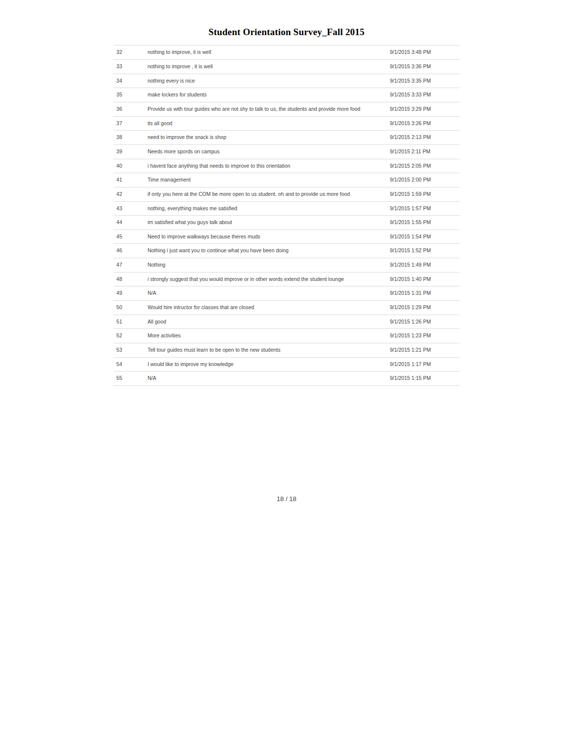Student Orientation Survey_Fall 2015
| 32 | nothing to improve, it is well | 9/1/2015 3:48 PM |
| 33 | nothing to improve , it is well | 9/1/2015 3:36 PM |
| 34 | nothing every is nice | 9/1/2015 3:35 PM |
| 35 | make lockers for students | 9/1/2015 3:33 PM |
| 36 | Provide us with tour guides who are not shy to talk to us, the students and provide more food | 9/1/2015 3:29 PM |
| 37 | its all good | 9/1/2015 3:26 PM |
| 38 | need to improve the snack is shop | 9/1/2015 2:13 PM |
| 39 | Needs more spords on campus | 9/1/2015 2:11 PM |
| 40 | i havent face anything that needs to improve to this orientation | 9/1/2015 2:05 PM |
| 41 | Time management | 9/1/2015 2:00 PM |
| 42 | if only you here at the COM be more open to us student. oh and to provide us more food | 9/1/2015 1:59 PM |
| 43 | nothing, everything makes me satisfied | 9/1/2015 1:57 PM |
| 44 | im satisfied what you guys talk about | 9/1/2015 1:55 PM |
| 45 | Need to improve walkways because theres muds | 9/1/2015 1:54 PM |
| 46 | Nothing i just want you to continue what you have been doing | 9/1/2015 1:52 PM |
| 47 | Nothing | 9/1/2015 1:49 PM |
| 48 | i strongly suggest that you would improve or in other words extend the student lounge | 9/1/2015 1:40 PM |
| 49 | N/A | 9/1/2015 1:31 PM |
| 50 | Would hire intructor for classes that are closed | 9/1/2015 1:29 PM |
| 51 | All good | 9/1/2015 1:26 PM |
| 52 | More activities | 9/1/2015 1:23 PM |
| 53 | Tell tour guides must learn to be open to the new students | 9/1/2015 1:21 PM |
| 54 | I would like to improve my knowledge | 9/1/2015 1:17 PM |
| 55 | N/A | 9/1/2015 1:15 PM |
18 / 18